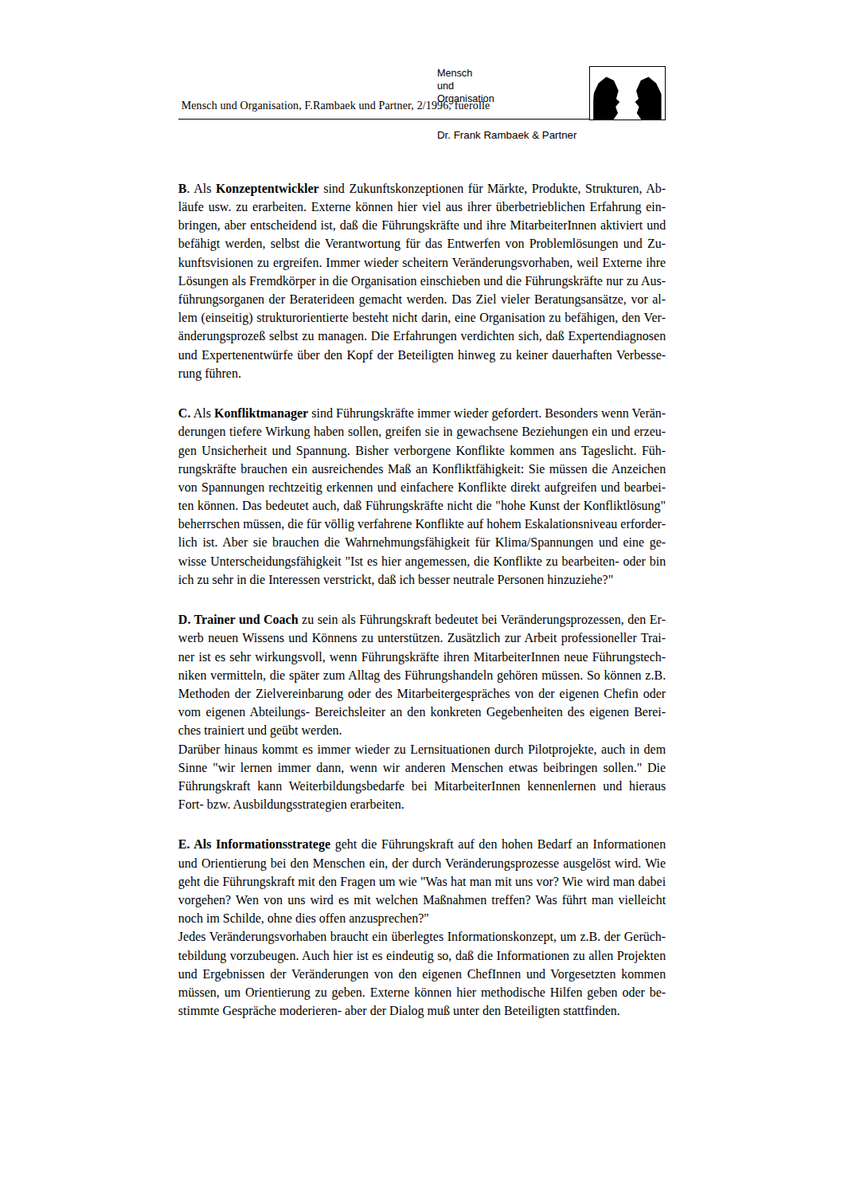Mensch
und
Organisation
Dr. Frank Rambaek & Partner
Mensch und Organisation, F.Rambaek und Partner, 2/1996, fuerolle
B. Als Konzeptentwickler sind Zukunftskonzeptionen für Märkte, Produkte, Strukturen, Abläufe usw. zu erarbeiten. Externe können hier viel aus ihrer überbetrieblichen Erfahrung einbringen, aber entscheidend ist, daß die Führungskräfte und ihre MitarbeiterInnen aktiviert und befähigt werden, selbst die Verantwortung für das Entwerfen von Problemlösungen und Zukunftsvisionen zu ergreifen. Immer wieder scheitern Veränderungsvorhaben, weil Externe ihre Lösungen als Fremdkörper in die Organisation einschieben und die Führungskräfte nur zu Ausführungsorganen der Beraterideen gemacht werden. Das Ziel vieler Beratungsansätze, vor allem (einseitig) strukturorientierte besteht nicht darin, eine Organisation zu befähigen, den Veränderungsprozeß selbst zu managen. Die Erfahrungen verdichten sich, daß Expertendiagnosen und Expertenentwürfe über den Kopf der Beteiligten hinweg zu keiner dauerhaften Verbesserung führen.
C. Als Konfliktmanager sind Führungskräfte immer wieder gefordert. Besonders wenn Veränderungen tiefere Wirkung haben sollen, greifen sie in gewachsene Beziehungen ein und erzeugen Unsicherheit und Spannung. Bisher verborgene Konflikte kommen ans Tageslicht. Führungskräfte brauchen ein ausreichendes Maß an Konfliktfähigkeit: Sie müssen die Anzeichen von Spannungen rechtzeitig erkennen und einfachere Konflikte direkt aufgreifen und bearbeiten können. Das bedeutet auch, daß Führungskräfte nicht die "hohe Kunst der Konfliktlösung" beherrschen müssen, die für völlig verfahrene Konflikte auf hohem Eskalationsniveau erforderlich ist. Aber sie brauchen die Wahrnehmungsfähigkeit für Klima/Spannungen und eine gewisse Unterscheidungsfähigkeit "Ist es hier angemessen, die Konflikte zu bearbeiten- oder bin ich zu sehr in die Interessen verstrickt, daß ich besser neutrale Personen hinzuziehe?"
D. Trainer und Coach zu sein als Führungskraft bedeutet bei Veränderungsprozessen, den Erwerb neuen Wissens und Könnens zu unterstützen. Zusätzlich zur Arbeit professioneller Trainer ist es sehr wirkungsvoll, wenn Führungskräfte ihren MitarbeiterInnen neue Führungstechniken vermitteln, die später zum Alltag des Führungshandeln gehören müssen. So können z.B. Methoden der Zielvereinbarung oder des Mitarbeitergespräches von der eigenen Chefin oder vom eigenen Abteilungs- Bereichsleiter an den konkreten Gegebenheiten des eigenen Bereiches trainiert und geübt werden.
Darüber hinaus kommt es immer wieder zu Lernsituationen durch Pilotprojekte, auch in dem Sinne "wir lernen immer dann, wenn wir anderen Menschen etwas beibringen sollen." Die Führungskraft kann Weiterbildungsbedarfe bei MitarbeiterInnen kennenlernen und hieraus Fort- bzw. Ausbildungsstrategien erarbeiten.
E. Als Informationsstratege geht die Führungskraft auf den hohen Bedarf an Informationen und Orientierung bei den Menschen ein, der durch Veränderungsprozesse ausgelöst wird. Wie geht die Führungskraft mit den Fragen um wie "Was hat man mit uns vor? Wie wird man dabei vorgehen? Wen von uns wird es mit welchen Maßnahmen treffen? Was führt man vielleicht noch im Schilde, ohne dies offen anzusprechen?"
Jedes Veränderungsvorhaben braucht ein überlegtes Informationskonzept, um z.B. der Gerüchtebildung vorzubeugen. Auch hier ist es eindeutig so, daß die Informationen zu allen Projekten und Ergebnissen der Veränderungen von den eigenen ChefInnen und Vorgesetzten kommen müssen, um Orientierung zu geben. Externe können hier methodische Hilfen geben oder bestimmte Gespräche moderieren- aber der Dialog muß unter den Beteiligten stattfinden.